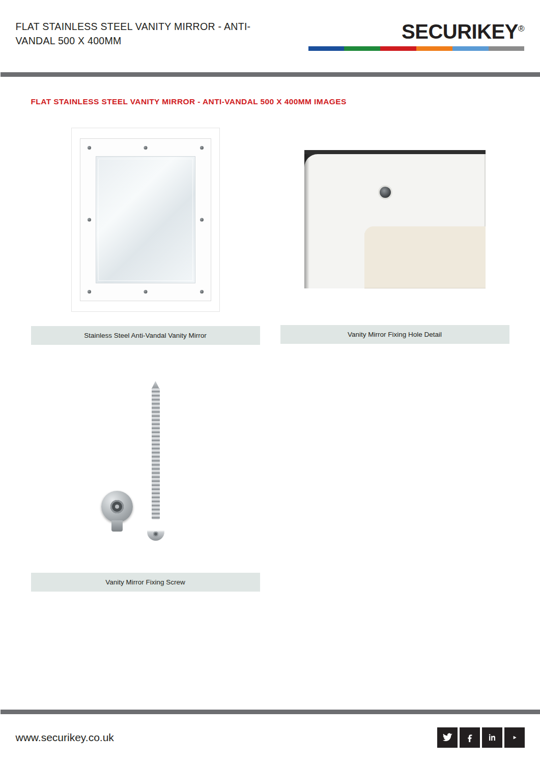Flat Stainless Steel Vanity Mirror - Anti-Vandal 500 x 400mm
SECURIKEY®
Flat Stainless Steel Vanity Mirror - Anti-Vandal 500 x 400mm Images
Stainless Steel Anti-Vandal Vanity Mirror
Vanity Mirror Fixing Hole Detail
Vanity Mirror Fixing Screw
www.securikey.co.uk